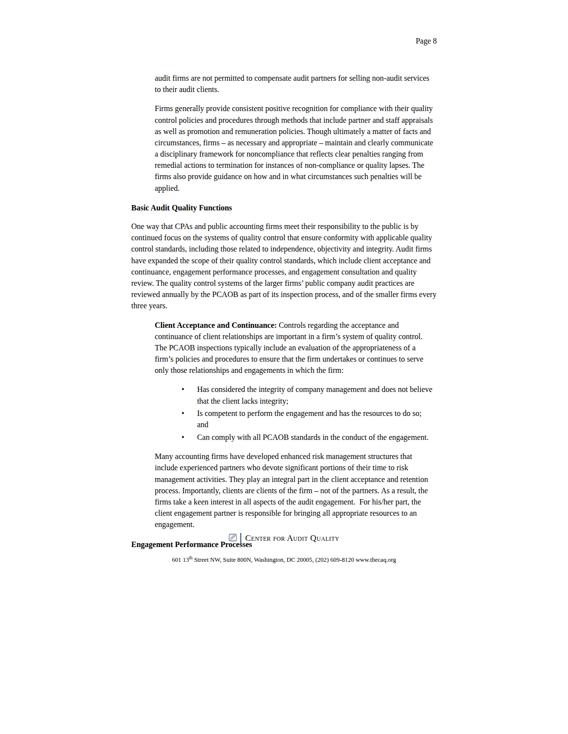Page 8
audit firms are not permitted to compensate audit partners for selling non-audit services to their audit clients.
Firms generally provide consistent positive recognition for compliance with their quality control policies and procedures through methods that include partner and staff appraisals as well as promotion and remuneration policies. Though ultimately a matter of facts and circumstances, firms – as necessary and appropriate – maintain and clearly communicate a disciplinary framework for noncompliance that reflects clear penalties ranging from remedial actions to termination for instances of non-compliance or quality lapses. The firms also provide guidance on how and in what circumstances such penalties will be applied.
Basic Audit Quality Functions
One way that CPAs and public accounting firms meet their responsibility to the public is by continued focus on the systems of quality control that ensure conformity with applicable quality control standards, including those related to independence, objectivity and integrity. Audit firms have expanded the scope of their quality control standards, which include client acceptance and continuance, engagement performance processes, and engagement consultation and quality review. The quality control systems of the larger firms’ public company audit practices are reviewed annually by the PCAOB as part of its inspection process, and of the smaller firms every three years.
Client Acceptance and Continuance: Controls regarding the acceptance and continuance of client relationships are important in a firm’s system of quality control. The PCAOB inspections typically include an evaluation of the appropriateness of a firm’s policies and procedures to ensure that the firm undertakes or continues to serve only those relationships and engagements in which the firm:
Has considered the integrity of company management and does not believe that the client lacks integrity;
Is competent to perform the engagement and has the resources to do so; and
Can comply with all PCAOB standards in the conduct of the engagement.
Many accounting firms have developed enhanced risk management structures that include experienced partners who devote significant portions of their time to risk management activities. They play an integral part in the client acceptance and retention process. Importantly, clients are clients of the firm – not of the partners. As a result, the firms take a keen interest in all aspects of the audit engagement. For his/her part, the client engagement partner is responsible for bringing all appropriate resources to an engagement.
Engagement Performance Processes
⎚⎟Center for Audit Quality
601 13th Street NW, Suite 800N, Washington, DC 20005, (202) 609-8120 www.thecaq.org